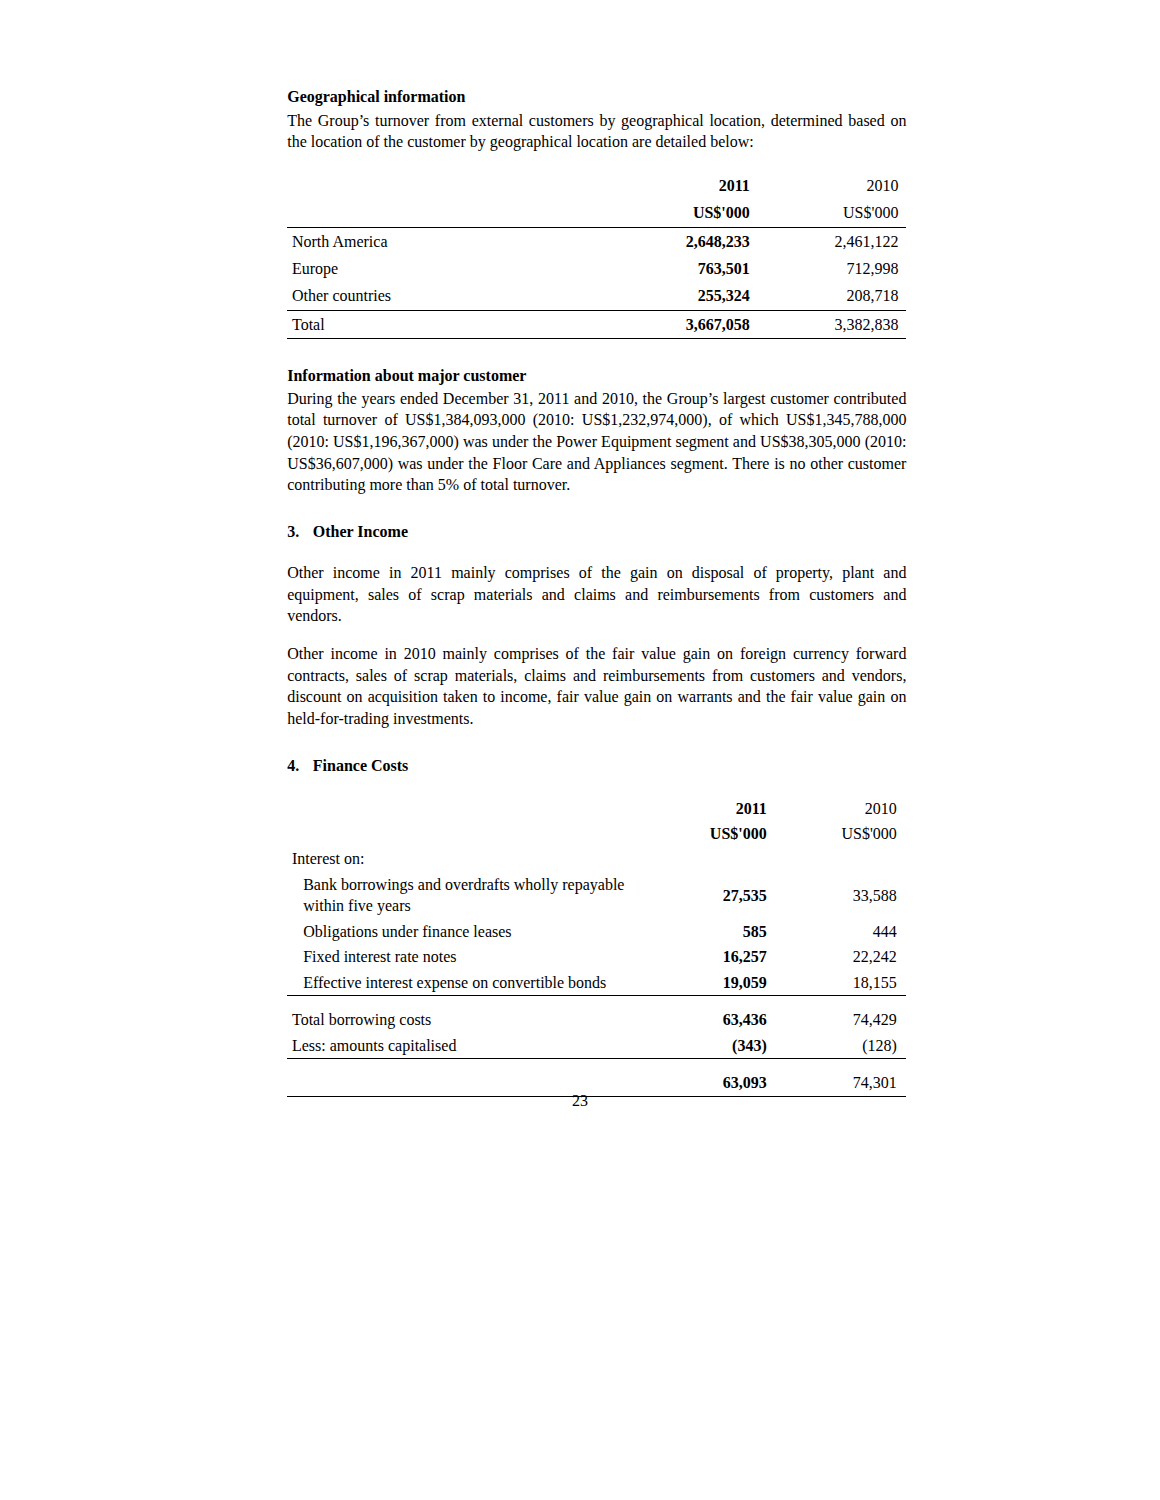Geographical information
The Group’s turnover from external customers by geographical location, determined based on the location of the customer by geographical location are detailed below:
| | 2011 | 2010 |
| --- | --- | --- |
| | US$'000 | US$'000 |
| North America | 2,648,233 | 2,461,122 |
| Europe | 763,501 | 712,998 |
| Other countries | 255,324 | 208,718 |
| Total | 3,667,058 | 3,382,838 |
Information about major customer
During the years ended December 31, 2011 and 2010, the Group’s largest customer contributed total turnover of US$1,384,093,000 (2010: US$1,232,974,000), of which US$1,345,788,000 (2010: US$1,196,367,000) was under the Power Equipment segment and US$38,305,000 (2010: US$36,607,000) was under the Floor Care and Appliances segment. There is no other customer contributing more than 5% of total turnover.
3.
Other Income
Other income in 2011 mainly comprises of the gain on disposal of property, plant and equipment, sales of scrap materials and claims and reimbursements from customers and vendors.
Other income in 2010 mainly comprises of the fair value gain on foreign currency forward contracts, sales of scrap materials, claims and reimbursements from customers and vendors, discount on acquisition taken to income, fair value gain on warrants and the fair value gain on held-for-trading investments.
4.
Finance Costs
| | 2011 | 2010 |
| --- | --- | --- |
| | US$'000 | US$'000 |
| Interest on: | | |
| Bank borrowings and overdrafts wholly repayable within five years | 27,535 | 33,588 |
| Obligations under finance leases | 585 | 444 |
| Fixed interest rate notes | 16,257 | 22,242 |
| Effective interest expense on convertible bonds | 19,059 | 18,155 |
| Total borrowing costs | 63,436 | 74,429 |
| Less: amounts capitalised | (343) | (128) |
| | 63,093 | 74,301 |
23